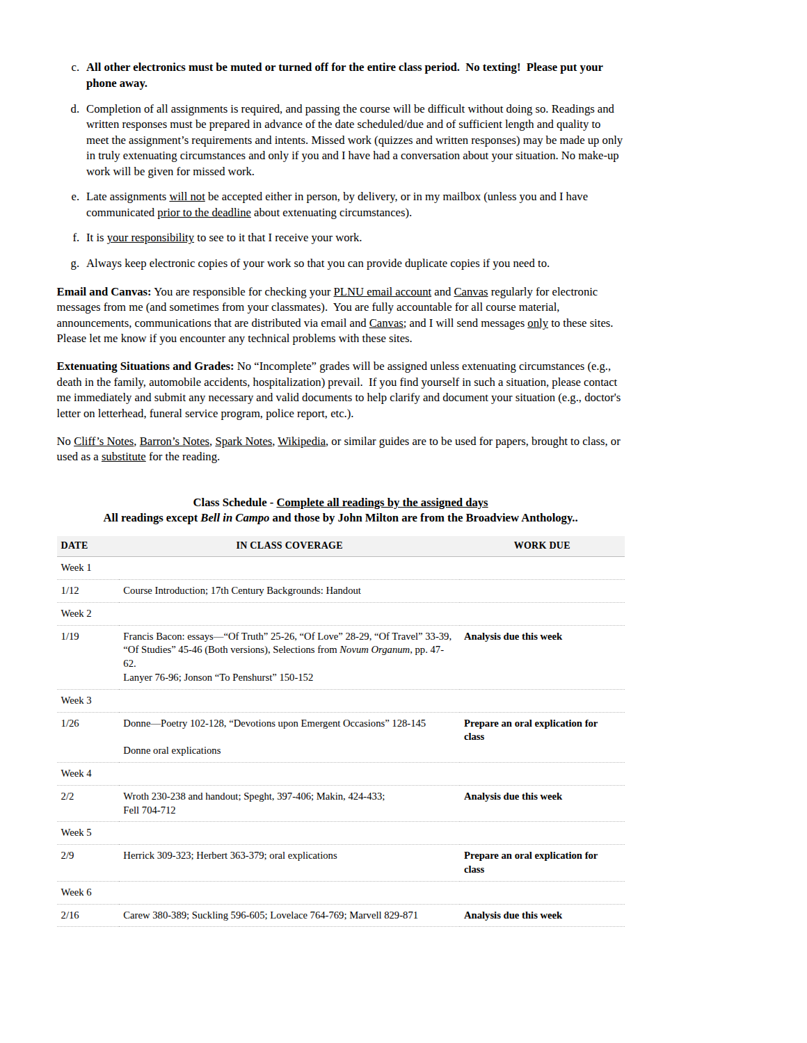All other electronics must be muted or turned off for the entire class period. No texting! Please put your phone away.
Completion of all assignments is required, and passing the course will be difficult without doing so. Readings and written responses must be prepared in advance of the date scheduled/due and of sufficient length and quality to meet the assignment’s requirements and intents. Missed work (quizzes and written responses) may be made up only in truly extenuating circumstances and only if you and I have had a conversation about your situation. No make-up work will be given for missed work.
Late assignments will not be accepted either in person, by delivery, or in my mailbox (unless you and I have communicated prior to the deadline about extenuating circumstances).
It is your responsibility to see to it that I receive your work.
Always keep electronic copies of your work so that you can provide duplicate copies if you need to.
Email and Canvas: You are responsible for checking your PLNU email account and Canvas regularly for electronic messages from me (and sometimes from your classmates). You are fully accountable for all course material, announcements, communications that are distributed via email and Canvas; and I will send messages only to these sites. Please let me know if you encounter any technical problems with these sites.
Extenuating Situations and Grades: No “Incomplete” grades will be assigned unless extenuating circumstances (e.g., death in the family, automobile accidents, hospitalization) prevail. If you find yourself in such a situation, please contact me immediately and submit any necessary and valid documents to help clarify and document your situation (e.g., doctor's letter on letterhead, funeral service program, police report, etc.).
No Cliff’s Notes, Barron’s Notes, Spark Notes, Wikipedia, or similar guides are to be used for papers, brought to class, or used as a substitute for the reading.
Class Schedule - Complete all readings by the assigned days
All readings except Bell in Campo and those by John Milton are from the Broadview Anthology..
| DATE | IN CLASS COVERAGE | WORK DUE |
| --- | --- | --- |
| Week 1 |
| 1/12 | Course Introduction; 17th Century Backgrounds: Handout | |
| Week 2 |
| 1/19 | Francis Bacon: essays—“Of Truth” 25-26, “Of Love” 28-29, “Of Travel” 33-39, “Of Studies” 45-46 (Both versions), Selections from Novum Organum , pp. 47-62. Lanyer 76-96; Jonson “To Penshurst” 150-152 | Analysis due this week |
| Week 3 |
| 1/26 | Donne—Poetry 102-128, “Devotions upon Emergent Occasions” 128-145 Donne oral explications | Prepare an oral explication for class |
| Week 4 |
| 2/2 | Wroth 230-238 and handout; Speght, 397-406; Makin, 424-433; Fell 704-712 | Analysis due this week |
| Week 5 |
| 2/9 | Herrick 309-323; Herbert 363-379; oral explications | Prepare an oral explication for class |
| Week 6 |
| 2/16 | Carew 380-389; Suckling 596-605; Lovelace 764-769; Marvell 829-871 | Analysis due this week |